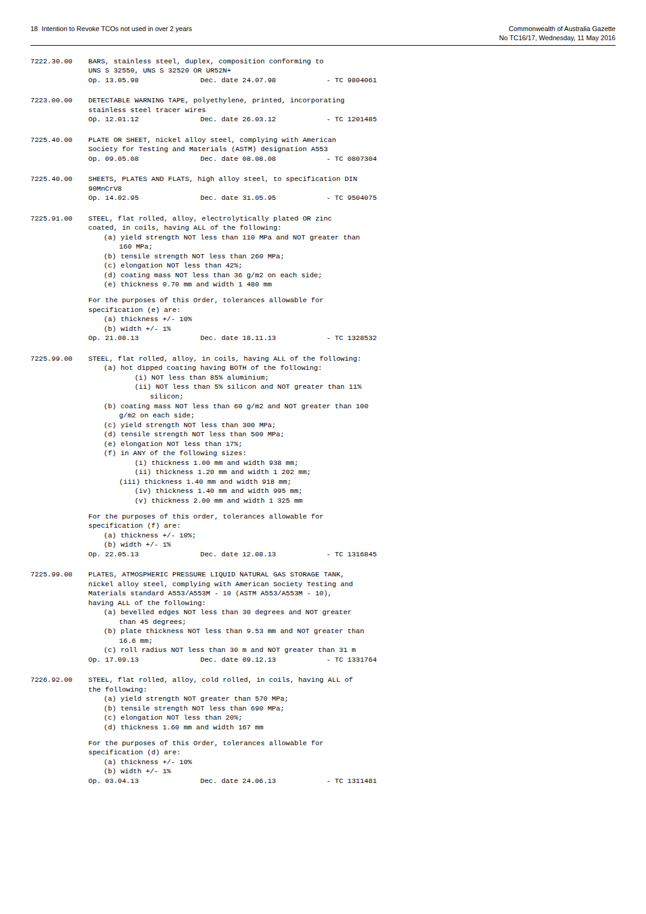18 Intention to Revoke TCOs not used in over 2 years
Commonwealth of Australia Gazette
No TC16/17, Wednesday, 11 May 2016
| 7222.30.00 | BARS, stainless steel, duplex, composition conforming to UNS S 32550, UNS S 32520 OR UR52N+ Op. 13.05.98 Dec. date 24.07.98 - TC 9804061 |
| 7223.00.00 | DETECTABLE WARNING TAPE, polyethylene, printed, incorporating stainless steel tracer wires Op. 12.01.12 Dec. date 26.03.12 - TC 1201485 |
| 7225.40.00 | PLATE OR SHEET, nickel alloy steel, complying with American Society for Testing and Materials (ASTM) designation A553 Op. 09.05.08 Dec. date 08.08.08 - TC 0807304 |
| 7225.40.00 | SHEETS, PLATES AND FLATS, high alloy steel, to specification DIN 90MnCrV8 Op. 14.02.95 Dec. date 31.05.95 - TC 9504075 |
| 7225.91.00 | STEEL, flat rolled, alloy, electrolytically plated OR zinc coated, in coils, having ALL of the following: (a) yield strength NOT less than 110 MPa and NOT greater than 160 MPa; (b) tensile strength NOT less than 260 MPa; (c) elongation NOT less than 42%; (d) coating mass NOT less than 36 g/m2 on each side; (e) thickness 0.70 mm and width 1 480 mm For the purposes of this Order, tolerances allowable for specification (e) are: (a) thickness +/- 10% (b) width +/- 1% Op. 21.08.13 Dec. date 18.11.13 - TC 1328532 |
| 7225.99.00 | STEEL, flat rolled, alloy, in coils, having ALL of the following: (a) hot dipped coating having BOTH of the following: (i) NOT less than 85% aluminium; (ii) NOT less than 5% silicon and NOT greater than 11% silicon; (b) coating mass NOT less than 60 g/m2 and NOT greater than 100 g/m2 on each side; (c) yield strength NOT less than 300 MPa; (d) tensile strength NOT less than 500 MPa; (e) elongation NOT less than 17%; (f) in ANY of the following sizes: (i) thickness 1.00 mm and width 938 mm; (ii) thickness 1.20 mm and width 1 202 mm; (iii) thickness 1.40 mm and width 918 mm; (iv) thickness 1.40 mm and width 995 mm; (v) thickness 2.00 mm and width 1 325 mm For the purposes of this order, tolerances allowable for specification (f) are: (a) thickness +/- 10%; (b) width +/- 1% Op. 22.05.13 Dec. date 12.08.13 - TC 1316845 |
| 7225.99.00 | PLATES, ATMOSPHERIC PRESSURE LIQUID NATURAL GAS STORAGE TANK, nickel alloy steel, complying with American Society Testing and Materials standard A553/A553M - 10 (ASTM A553/A553M - 10), having ALL of the following: (a) bevelled edges NOT less than 30 degrees and NOT greater than 45 degrees; (b) plate thickness NOT less than 9.53 mm and NOT greater than 16.6 mm; (c) roll radius NOT less than 30 m and NOT greater than 31 m Op. 17.09.13 Dec. date 09.12.13 - TC 1331764 |
| 7226.92.00 | STEEL, flat rolled, alloy, cold rolled, in coils, having ALL of the following: (a) yield strength NOT greater than 570 MPa; (b) tensile strength NOT less than 690 MPa; (c) elongation NOT less than 20%; (d) thickness 1.60 mm and width 167 mm For the purposes of this Order, tolerances allowable for specification (d) are: (a) thickness +/- 10% (b) width +/- 1% Op. 03.04.13 Dec. date 24.06.13 - TC 1311481 |